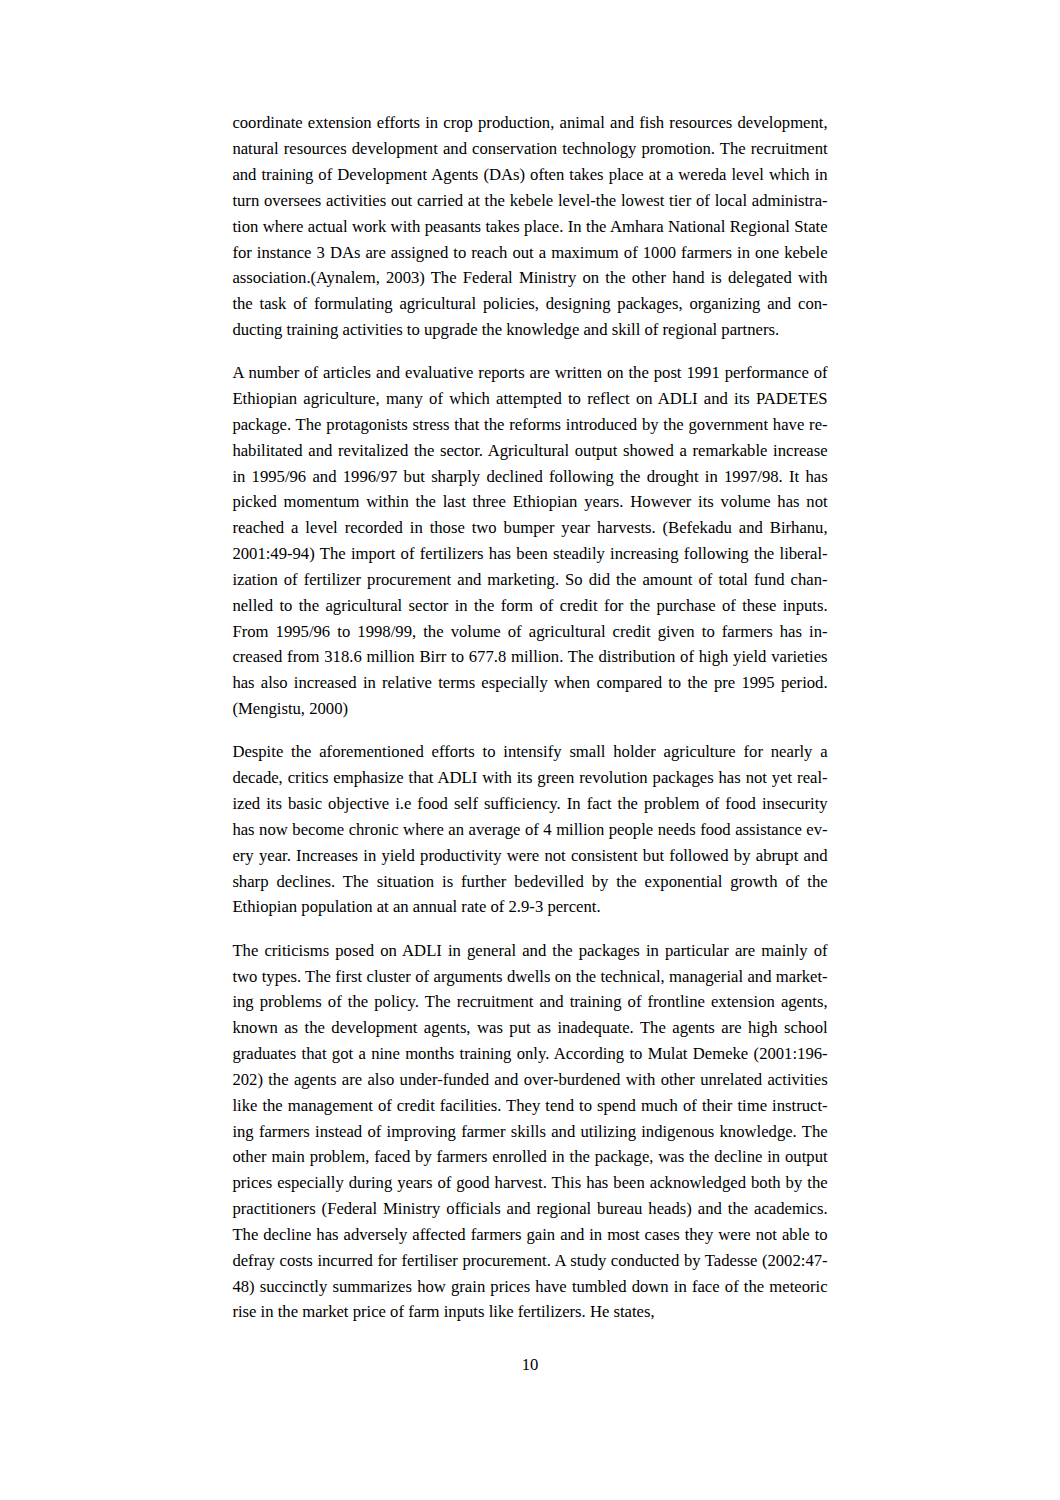coordinate extension efforts in crop production, animal and fish resources development, natural resources development and conservation technology promotion. The recruitment and training of Development Agents (DAs) often takes place at a wereda level which in turn oversees activities out carried at the kebele level-the lowest tier of local administration where actual work with peasants takes place. In the Amhara National Regional State for instance 3 DAs are assigned to reach out a maximum of 1000 farmers in one kebele association.(Aynalem, 2003) The Federal Ministry on the other hand is delegated with the task of formulating agricultural policies, designing packages, organizing and conducting training activities to upgrade the knowledge and skill of regional partners.
A number of articles and evaluative reports are written on the post 1991 performance of Ethiopian agriculture, many of which attempted to reflect on ADLI and its PADETES package. The protagonists stress that the reforms introduced by the government have rehabilitated and revitalized the sector. Agricultural output showed a remarkable increase in 1995/96 and 1996/97 but sharply declined following the drought in 1997/98. It has picked momentum within the last three Ethiopian years. However its volume has not reached a level recorded in those two bumper year harvests. (Befekadu and Birhanu, 2001:49-94) The import of fertilizers has been steadily increasing following the liberalization of fertilizer procurement and marketing. So did the amount of total fund channelled to the agricultural sector in the form of credit for the purchase of these inputs. From 1995/96 to 1998/99, the volume of agricultural credit given to farmers has increased from 318.6 million Birr to 677.8 million. The distribution of high yield varieties has also increased in relative terms especially when compared to the pre 1995 period.(Mengistu, 2000)
Despite the aforementioned efforts to intensify small holder agriculture for nearly a decade, critics emphasize that ADLI with its green revolution packages has not yet realized its basic objective i.e food self sufficiency. In fact the problem of food insecurity has now become chronic where an average of 4 million people needs food assistance every year. Increases in yield productivity were not consistent but followed by abrupt and sharp declines. The situation is further bedevilled by the exponential growth of the Ethiopian population at an annual rate of 2.9-3 percent.
The criticisms posed on ADLI in general and the packages in particular are mainly of two types. The first cluster of arguments dwells on the technical, managerial and marketing problems of the policy. The recruitment and training of frontline extension agents, known as the development agents, was put as inadequate. The agents are high school graduates that got a nine months training only. According to Mulat Demeke (2001:196-202) the agents are also under-funded and over-burdened with other unrelated activities like the management of credit facilities. They tend to spend much of their time instructing farmers instead of improving farmer skills and utilizing indigenous knowledge. The other main problem, faced by farmers enrolled in the package, was the decline in output prices especially during years of good harvest. This has been acknowledged both by the practitioners (Federal Ministry officials and regional bureau heads) and the academics. The decline has adversely affected farmers gain and in most cases they were not able to defray costs incurred for fertiliser procurement. A study conducted by Tadesse (2002:47-48) succinctly summarizes how grain prices have tumbled down in face of the meteoric rise in the market price of farm inputs like fertilizers. He states,
10